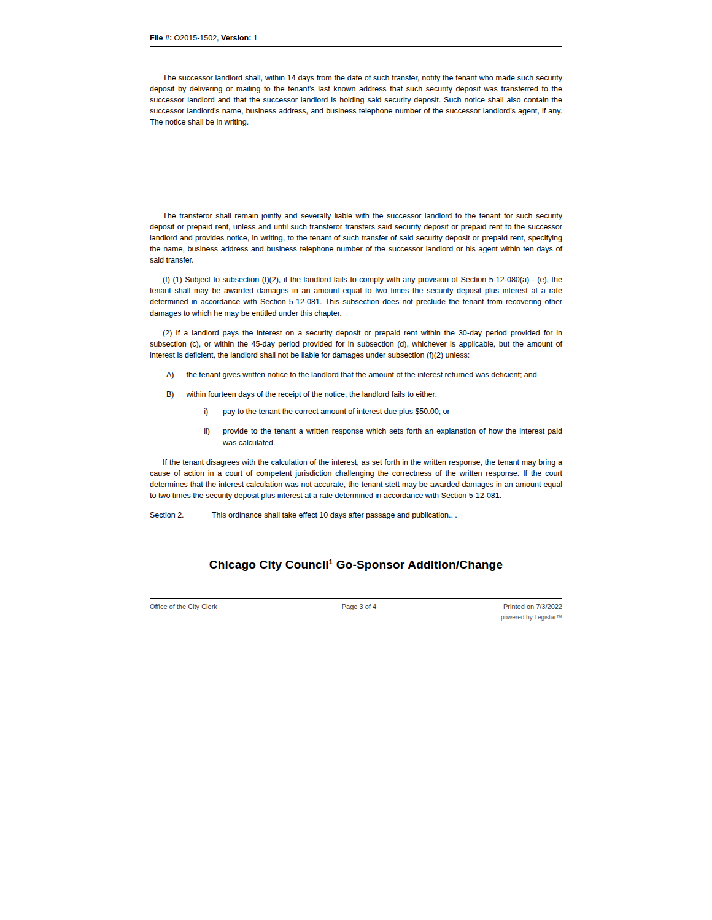File #: O2015-1502, Version: 1
The successor landlord shall, within 14 days from the date of such transfer, notify the tenant who made such security deposit by delivering or mailing to the tenant's last known address that such security deposit was transferred to the successor landlord and that the successor landlord is holding said security deposit. Such notice shall also contain the successor landlord's name, business address, and business telephone number of the successor landlord's agent, if any. The notice shall be in writing.
The transferor shall remain jointly and severally liable with the successor landlord to the tenant for such security deposit or prepaid rent, unless and until such transferor transfers said security deposit or prepaid rent to the successor landlord and provides notice, in writing, to the tenant of such transfer of said security deposit or prepaid rent, specifying the name, business address and business telephone number of the successor landlord or his agent within ten days of said transfer.
(f) (1) Subject to subsection (f)(2), if the landlord fails to comply with any provision of Section 5-12-080(a) - (e), the tenant shall may be awarded damages in an amount equal to two times the security deposit plus interest at a rate determined in accordance with Section 5-12-081. This subsection does not preclude the tenant from recovering other damages to which he may be entitled under this chapter.
(2) If a landlord pays the interest on a security deposit or prepaid rent within the 30-day period provided for in subsection (c), or within the 45-day period provided for in subsection (d), whichever is applicable, but the amount of interest is deficient, the landlord shall not be liable for damages under subsection (f)(2) unless:
A) the tenant gives written notice to the landlord that the amount of the interest returned was deficient; and
B) within fourteen days of the receipt of the notice, the landlord fails to either:
i) pay to the tenant the correct amount of interest due plus $50.00; or
ii) provide to the tenant a written response which sets forth an explanation of how the interest paid was calculated.
If the tenant disagrees with the calculation of the interest, as set forth in the written response, the tenant may bring a cause of action in a court of competent jurisdiction challenging the correctness of the written response. If the court determines that the interest calculation was not accurate, the tenant stett may be awarded damages in an amount equal to two times the security deposit plus interest at a rate determined in accordance with Section 5-12-081.
Section 2. This ordinance shall take effect 10 days after passage and publication.. ._
Chicago City Council1 Go-Sponsor Addition/Change
Office of the City Clerk
Page 3 of 4
Printed on 7/3/2022 powered by Legistar™